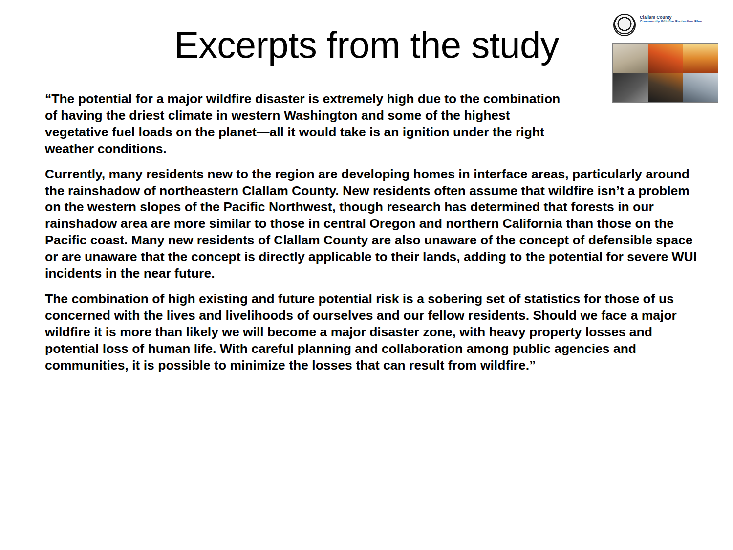Clallam County Community Wildfire Protection Plan
Excerpts from the study
“The potential for a major wildfire disaster is extremely high due to the combination of having the driest climate in western Washington and some of the highest vegetative fuel loads on the planet—all it would take is an ignition under the right weather conditions.
Currently, many residents new to the region are developing homes in interface areas, particularly around the rainshadow of northeastern Clallam County. New residents often assume that wildfire isn’t a problem on the western slopes of the Pacific Northwest, though research has determined that forests in our rainshadow area are more similar to those in central Oregon and northern California than those on the Pacific coast. Many new residents of Clallam County are also unaware of the concept of defensible space or are unaware that the concept is directly applicable to their lands, adding to the potential for severe WUI incidents in the near future.
The combination of high existing and future potential risk is a sobering set of statistics for those of us concerned with the lives and livelihoods of ourselves and our fellow residents. Should we face a major wildfire it is more than likely we will become a major disaster zone, with heavy property losses and potential loss of human life. With careful planning and collaboration among public agencies and communities, it is possible to minimize the losses that can result from wildfire.”